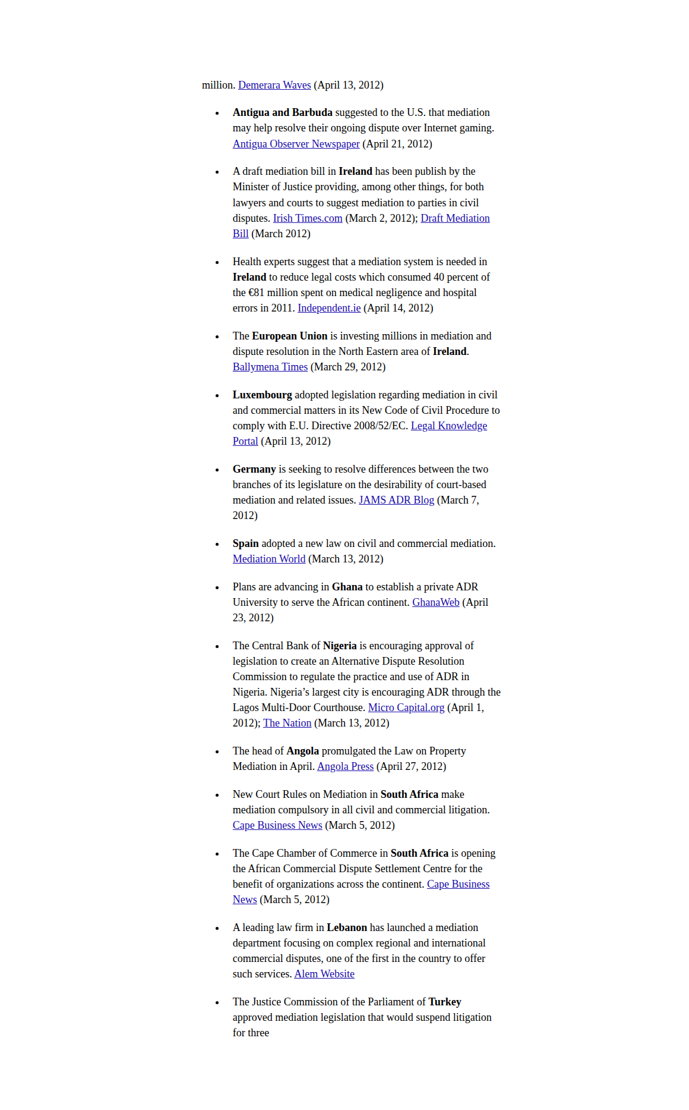million. Demerara Waves (April 13, 2012)
Antigua and Barbuda suggested to the U.S. that mediation may help resolve their ongoing dispute over Internet gaming. Antigua Observer Newspaper (April 21, 2012)
A draft mediation bill in Ireland has been publish by the Minister of Justice providing, among other things, for both lawyers and courts to suggest mediation to parties in civil disputes. Irish Times.com (March 2, 2012); Draft Mediation Bill (March 2012)
Health experts suggest that a mediation system is needed in Ireland to reduce legal costs which consumed 40 percent of the €81 million spent on medical negligence and hospital errors in 2011. Independent.ie (April 14, 2012)
The European Union is investing millions in mediation and dispute resolution in the North Eastern area of Ireland. Ballymena Times (March 29, 2012)
Luxembourg adopted legislation regarding mediation in civil and commercial matters in its New Code of Civil Procedure to comply with E.U. Directive 2008/52/EC. Legal Knowledge Portal (April 13, 2012)
Germany is seeking to resolve differences between the two branches of its legislature on the desirability of court-based mediation and related issues. JAMS ADR Blog (March 7, 2012)
Spain adopted a new law on civil and commercial mediation. Mediation World (March 13, 2012)
Plans are advancing in Ghana to establish a private ADR University to serve the African continent. GhanaWeb (April 23, 2012)
The Central Bank of Nigeria is encouraging approval of legislation to create an Alternative Dispute Resolution Commission to regulate the practice and use of ADR in Nigeria. Nigeria’s largest city is encouraging ADR through the Lagos Multi-Door Courthouse. Micro Capital.org (April 1, 2012); The Nation (March 13, 2012)
The head of Angola promulgated the Law on Property Mediation in April. Angola Press (April 27, 2012)
New Court Rules on Mediation in South Africa make mediation compulsory in all civil and commercial litigation. Cape Business News (March 5, 2012)
The Cape Chamber of Commerce in South Africa is opening the African Commercial Dispute Settlement Centre for the benefit of organizations across the continent. Cape Business News (March 5, 2012)
A leading law firm in Lebanon has launched a mediation department focusing on complex regional and international commercial disputes, one of the first in the country to offer such services. Alem Website
The Justice Commission of the Parliament of Turkey approved mediation legislation that would suspend litigation for three